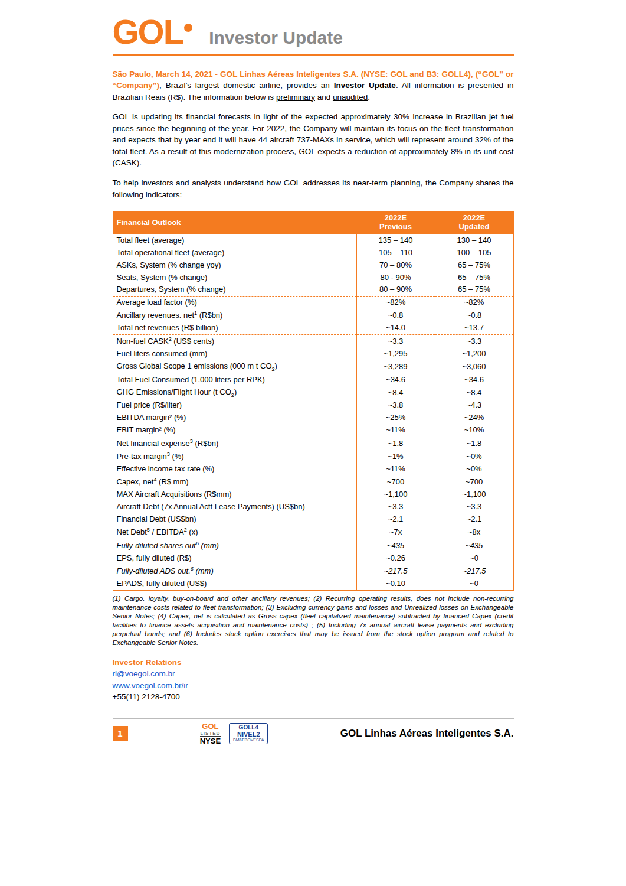GOL
Investor Update
São Paulo, March 14, 2021 - GOL Linhas Aéreas Inteligentes S.A. (NYSE: GOL and B3: GOLL4), (“GOL” or “Company”), Brazil’s largest domestic airline, provides an Investor Update. All information is presented in Brazilian Reais (R$). The information below is preliminary and unaudited.
GOL is updating its financial forecasts in light of the expected approximately 30% increase in Brazilian jet fuel prices since the beginning of the year. For 2022, the Company will maintain its focus on the fleet transformation and expects that by year end it will have 44 aircraft 737-MAXs in service, which will represent around 32% of the total fleet. As a result of this modernization process, GOL expects a reduction of approximately 8% in its unit cost (CASK).
To help investors and analysts understand how GOL addresses its near-term planning, the Company shares the following indicators:
| Financial Outlook | 2022E Previous | 2022E Updated |
| --- | --- | --- |
| Total fleet (average) | 135 – 140 | 130 – 140 |
| Total operational fleet (average) | 105 – 110 | 100 – 105 |
| ASKs, System (% change yoy) | 70 – 80% | 65 – 75% |
| Seats, System (% change) | 80 - 90% | 65 – 75% |
| Departures, System (% change) | 80 – 90% | 65 – 75% |
| Average load factor (%) | ~82% | ~82% |
| Ancillary revenues. net 1 (R$bn) | ~0.8 | ~0.8 |
| Total net revenues (R$ billion) | ~14.0 | ~13.7 |
| Non-fuel CASK 2 (US$ cents) | ~3.3 | ~3.3 |
| Fuel liters consumed (mm) | ~1,295 | ~1,200 |
| Gross Global Scope 1 emissions (000 m t CO 2 ) | ~3,289 | ~3,060 |
| Total Fuel Consumed (1.000 liters per RPK) | ~34.6 | ~34.6 |
| GHG Emissions/Flight Hour (t CO 2 ) | ~8.4 | ~8.4 |
| Fuel price (R$/liter) | ~3.8 | ~4.3 |
| EBITDA margin² (%) | ~25% | ~24% |
| EBIT margin² (%) | ~11% | ~10% |
| Net financial expense 3 (R$bn) | ~1.8 | ~1.8 |
| Pre-tax margin 3 (%) | ~1% | ~0% |
| Effective income tax rate (%) | ~11% | ~0% |
| Capex, net 4 (R$ mm) | ~700 | ~700 |
| MAX Aircraft Acquisitions (R$mm) | ~1,100 | ~1,100 |
| Aircraft Debt (7x Annual Acft Lease Payments) (US$bn) | ~3.3 | ~3.3 |
| Financial Debt (US$bn) | ~2.1 | ~2.1 |
| Net Debt 5 / EBITDA 2 (x) | ~7x | ~8x |
| Fully-diluted shares out 6 (mm) | ~435 | ~435 |
| EPS, fully diluted (R$) | ~0.26 | ~0 |
| Fully-diluted ADS out. 6 (mm) | ~217.5 | ~217.5 |
| EPADS, fully diluted (US$) | ~0.10 | ~0 |
(1) Cargo. loyalty. buy-on-board and other ancillary revenues; (2) Recurring operating results, does not include non-recurring maintenance costs related to fleet transformation; (3) Excluding currency gains and losses and Unrealized losses on Exchangeable Senior Notes; (4) Capex, net is calculated as Gross capex (fleet capitalized maintenance) subtracted by financed Capex (credit facilities to finance assets acquisition and maintenance costs) ; (5) Including 7x annual aircraft lease payments and excluding perpetual bonds; and (6) Includes stock option exercises that may be issued from the stock option program and related to Exchangeable Senior Notes.
Investor Relations
ri@voegol.com.br
www.voegol.com.br/ir
+55(11) 2128-4700
1
GOL
LISTED
NYSE
GOLL4
NIVEL2
BM&FBOVESPA
GOL Linhas Aéreas Inteligentes S.A.